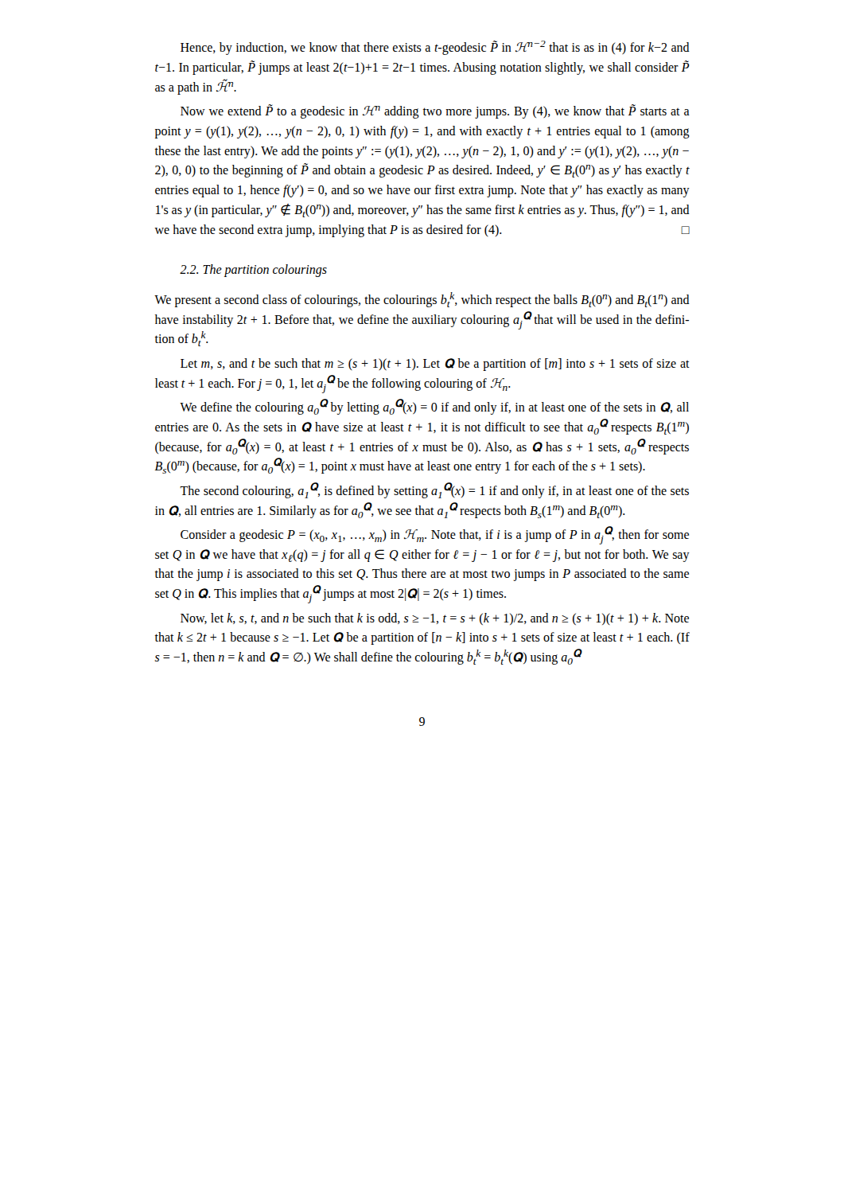Hence, by induction, we know that there exists a t-geodesic P̃ in ℋn−2 that is as in (4) for k−2 and t−1. In particular, P̃ jumps at least 2(t−1)+1 = 2t−1 times. Abusing notation slightly, we shall consider P̃ as a path in ℋ̃n.
Now we extend P̃ to a geodesic in ℋn adding two more jumps. By (4), we know that P̃ starts at a point y = (y(1), y(2), …, y(n − 2), 0, 1) with f(y) = 1, and with exactly t + 1 entries equal to 1 (among these the last entry). We add the points y″ := (y(1), y(2), …, y(n − 2), 1, 0) and y′ := (y(1), y(2), …, y(n − 2), 0, 0) to the beginning of P̃ and obtain a geodesic P as desired. Indeed, y′ ∈ Bt(0n) as y′ has exactly t entries equal to 1, hence f(y′) = 0, and so we have our first extra jump. Note that y″ has exactly as many 1's as y (in particular, y″ ∉ Bt(0n)) and, moreover, y″ has the same first k entries as y. Thus, f(y″) = 1, and we have the second extra jump, implying that P is as desired for (4). □
2.2. The partition colourings
We present a second class of colourings, the colourings btk, which respect the balls Bt(0n) and Bt(1n) and have instability 2t + 1. Before that, we define the auxiliary colouring aj𝐐 that will be used in the definition of btk.
Let m, s, and t be such that m ≥ (s + 1)(t + 1). Let 𝐐 be a partition of [m] into s + 1 sets of size at least t + 1 each. For j = 0, 1, let aj𝐐 be the following colouring of ℋn.
We define the colouring a0𝐐 by letting a0𝐐(x) = 0 if and only if, in at least one of the sets in 𝐐, all entries are 0. As the sets in 𝐐 have size at least t + 1, it is not difficult to see that a0𝐐 respects Bt(1m) (because, for a0𝐐(x) = 0, at least t + 1 entries of x must be 0). Also, as 𝐐 has s + 1 sets, a0𝐐 respects Bs(0m) (because, for a0𝐐(x) = 1, point x must have at least one entry 1 for each of the s + 1 sets).
The second colouring, a1𝐐, is defined by setting a1𝐐(x) = 1 if and only if, in at least one of the sets in 𝐐, all entries are 1. Similarly as for a0𝐐, we see that a1𝐐 respects both Bs(1m) and Bt(0m).
Consider a geodesic P = (x0, x1, …, xm) in ℋm. Note that, if i is a jump of P in aj𝐐, then for some set Q in 𝐐 we have that xℓ(q) = j for all q ∈ Q either for ℓ = j − 1 or for ℓ = j, but not for both. We say that the jump i is associated to this set Q. Thus there are at most two jumps in P associated to the same set Q in 𝐐. This implies that aj𝐐 jumps at most 2|𝐐| = 2(s + 1) times.
Now, let k, s, t, and n be such that k is odd, s ≥ −1, t = s + (k + 1)/2, and n ≥ (s + 1)(t + 1) + k. Note that k ≤ 2t + 1 because s ≥ −1. Let 𝐐 be a partition of [n − k] into s + 1 sets of size at least t + 1 each. (If s = −1, then n = k and 𝐐 = ∅.) We shall define the colouring btk = btk(𝐐) using a0𝐐
9